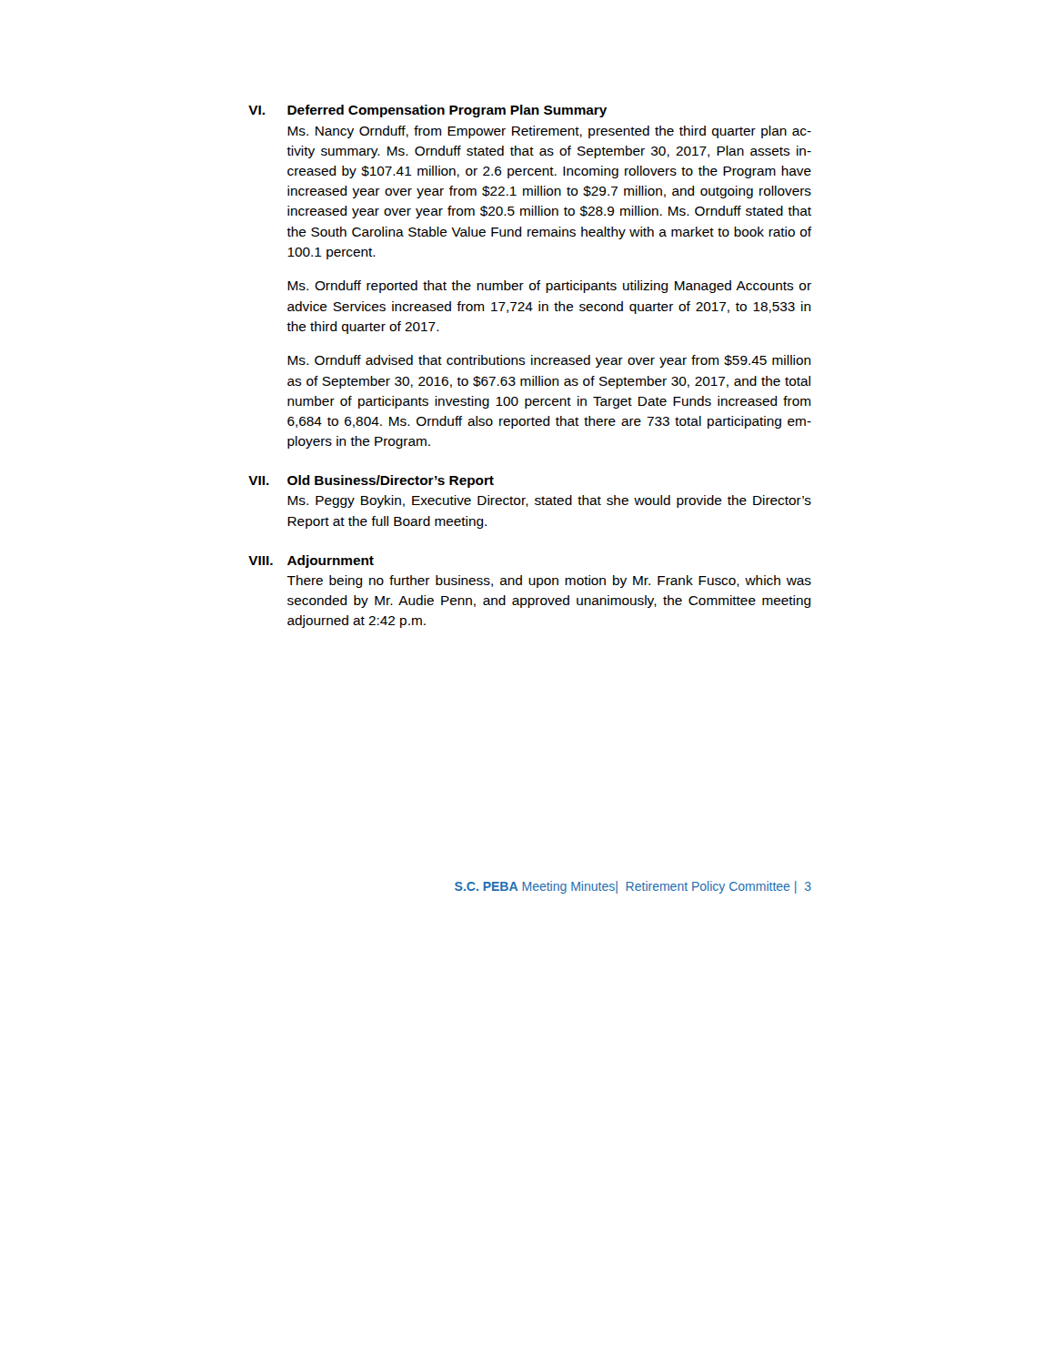VI.
Deferred Compensation Program Plan Summary
Ms. Nancy Ornduff, from Empower Retirement, presented the third quarter plan activity summary. Ms. Ornduff stated that as of September 30, 2017, Plan assets increased by $107.41 million, or 2.6 percent. Incoming rollovers to the Program have increased year over year from $22.1 million to $29.7 million, and outgoing rollovers increased year over year from $20.5 million to $28.9 million. Ms. Ornduff stated that the South Carolina Stable Value Fund remains healthy with a market to book ratio of 100.1 percent.
Ms. Ornduff reported that the number of participants utilizing Managed Accounts or advice Services increased from 17,724 in the second quarter of 2017, to 18,533 in the third quarter of 2017.
Ms. Ornduff advised that contributions increased year over year from $59.45 million as of September 30, 2016, to $67.63 million as of September 30, 2017, and the total number of participants investing 100 percent in Target Date Funds increased from 6,684 to 6,804. Ms. Ornduff also reported that there are 733 total participating employers in the Program.
VII.
Old Business/Director’s Report
Ms. Peggy Boykin, Executive Director, stated that she would provide the Director’s Report at the full Board meeting.
VIII.
Adjournment
There being no further business, and upon motion by Mr. Frank Fusco, which was seconded by Mr. Audie Penn, and approved unanimously, the Committee meeting adjourned at 2:42 p.m.
S.C. PEBA Meeting Minutes| Retirement Policy Committee | 3